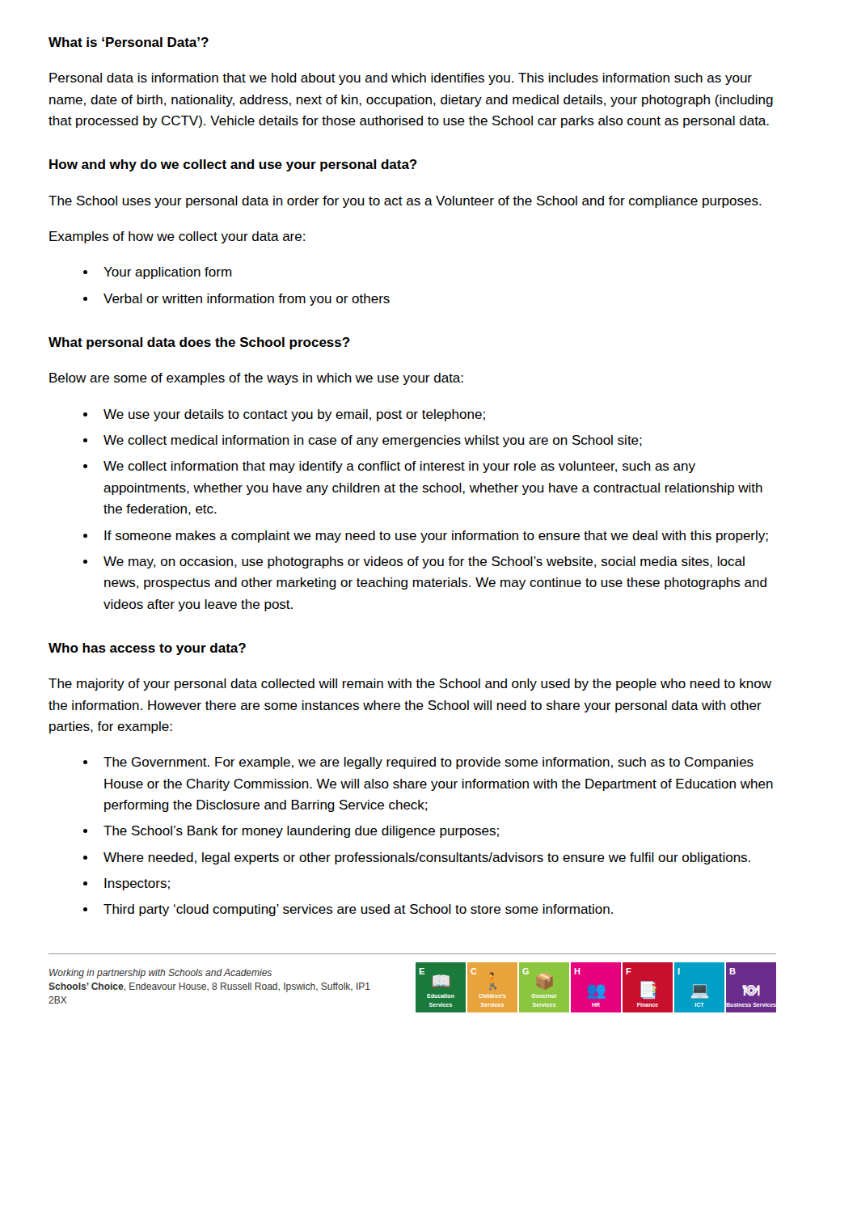What is ‘Personal Data’?
Personal data is information that we hold about you and which identifies you. This includes information such as your name, date of birth, nationality, address, next of kin, occupation, dietary and medical details, your photograph (including that processed by CCTV). Vehicle details for those authorised to use the School car parks also count as personal data.
How and why do we collect and use your personal data?
The School uses your personal data in order for you to act as a Volunteer of the School and for compliance purposes.
Examples of how we collect your data are:
Your application form
Verbal or written information from you or others
What personal data does the School process?
Below are some of examples of the ways in which we use your data:
We use your details to contact you by email, post or telephone;
We collect medical information in case of any emergencies whilst you are on School site;
We collect information that may identify a conflict of interest in your role as volunteer, such as any appointments, whether you have any children at the school, whether you have a contractual relationship with the federation, etc.
If someone makes a complaint we may need to use your information to ensure that we deal with this properly;
We may, on occasion, use photographs or videos of you for the School’s website, social media sites, local news, prospectus and other marketing or teaching materials. We may continue to use these photographs and videos after you leave the post.
Who has access to your data?
The majority of your personal data collected will remain with the School and only used by the people who need to know the information. However there are some instances where the School will need to share your personal data with other parties, for example:
The Government. For example, we are legally required to provide some information, such as to Companies House or the Charity Commission. We will also share your information with the Department of Education when performing the Disclosure and Barring Service check;
The School’s Bank for money laundering due diligence purposes;
Where needed, legal experts or other professionals/consultants/advisors to ensure we fulfil our obligations.
Inspectors;
Third party ‘cloud computing’ services are used at School to store some information.
Working in partnership with Schools and Academies
Schools’ Choice, Endeavour House, 8 Russell Road, Ipswich, Suffolk, IP1 2BX
E📖Education Services
C🚶Children’s Services
G📦Governor Services
H👥HR
F📑Finance
I💻ICT
B🍽Business Services